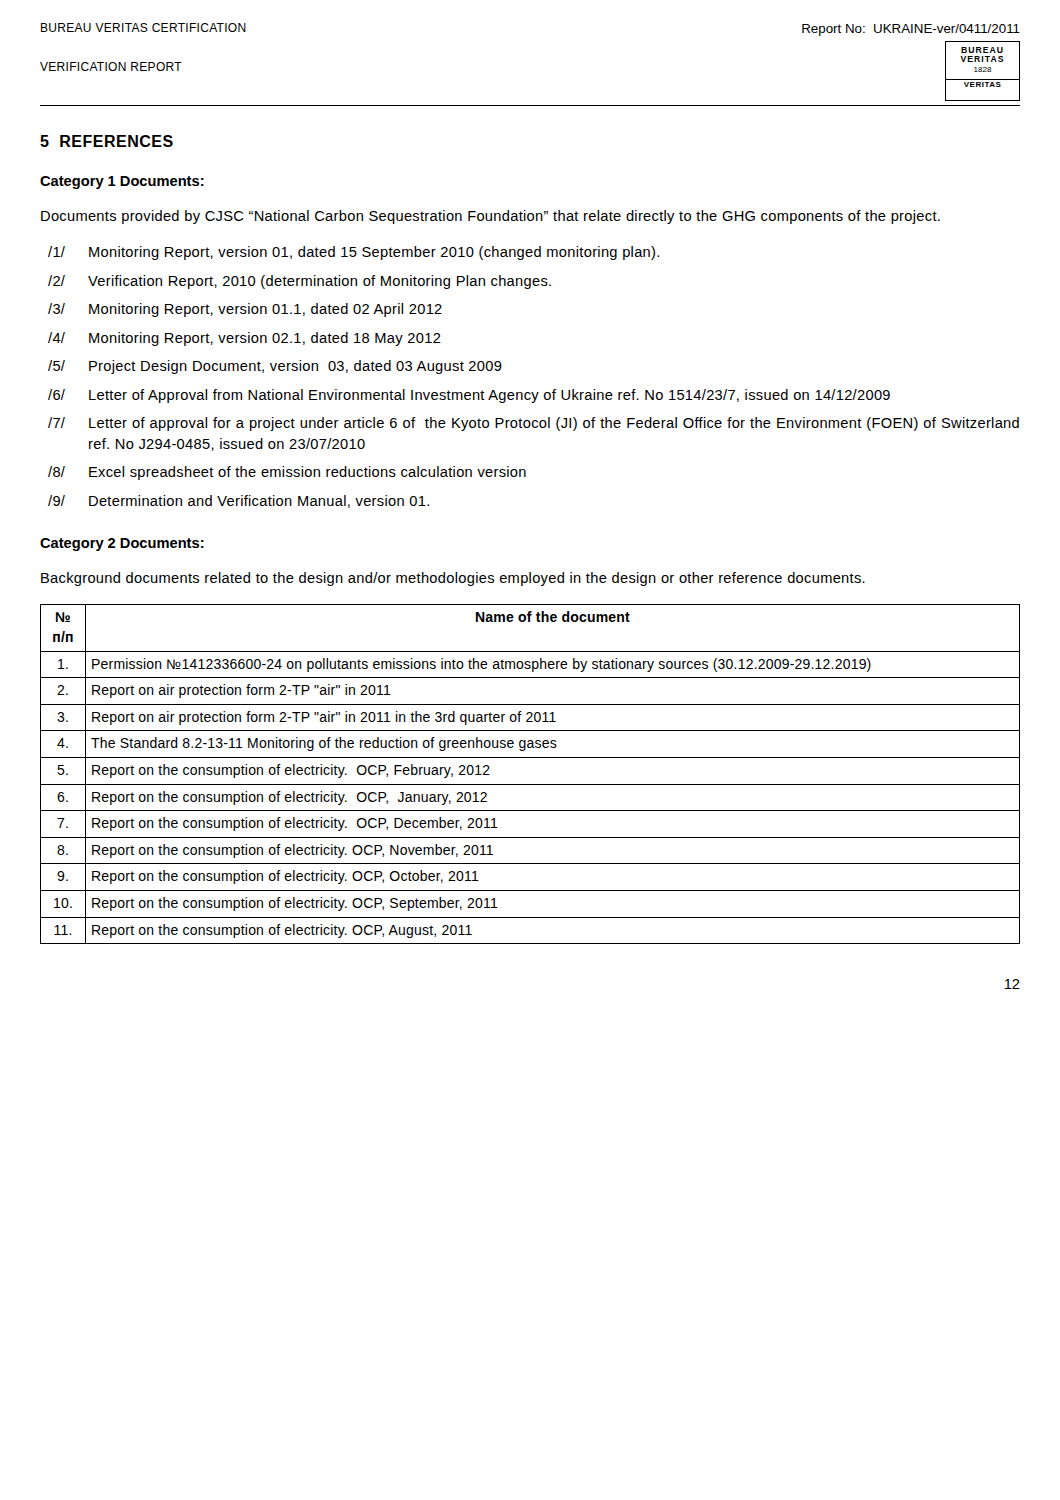BUREAU VERITAS CERTIFICATION
Report No: UKRAINE-ver/0411/2011
VERIFICATION REPORT
BUREAU VERITAS
1828
VERITAS
5 REFERENCES
Category 1 Documents:
Documents provided by CJSC “National Carbon Sequestration Foundation” that relate directly to the GHG components of the project.
Monitoring Report, version 01, dated 15 September 2010 (changed monitoring plan).
Verification Report, 2010 (determination of Monitoring Plan changes.
Monitoring Report, version 01.1, dated 02 April 2012
Monitoring Report, version 02.1, dated 18 May 2012
Project Design Document, version 03, dated 03 August 2009
Letter of Approval from National Environmental Investment Agency of Ukraine ref. No 1514/23/7, issued on 14/12/2009
Letter of approval for a project under article 6 of the Kyoto Protocol (JI) of the Federal Office for the Environment (FOEN) of Switzerland ref. No J294-0485, issued on 23/07/2010
Excel spreadsheet of the emission reductions calculation version
Determination and Verification Manual, version 01.
Category 2 Documents:
Background documents related to the design and/or methodologies employed in the design or other reference documents.
| № п/п | Name of the document |
| --- | --- |
| 1. | Permission №1412336600-24 on pollutants emissions into the atmosphere by stationary sources (30.12.2009-29.12.2019) |
| 2. | Report on air protection form 2-TP "air" in 2011 |
| 3. | Report on air protection form 2-TP "air" in 2011 in the 3rd quarter of 2011 |
| 4. | The Standard 8.2-13-11 Monitoring of the reduction of greenhouse gases |
| 5. | Report on the consumption of electricity. OCP, February, 2012 |
| 6. | Report on the consumption of electricity. OCP, January, 2012 |
| 7. | Report on the consumption of electricity. OCP, December, 2011 |
| 8. | Report on the consumption of electricity. OCP, November, 2011 |
| 9. | Report on the consumption of electricity. OCP, October, 2011 |
| 10. | Report on the consumption of electricity. OCP, September, 2011 |
| 11. | Report on the consumption of electricity. OCP, August, 2011 |
12